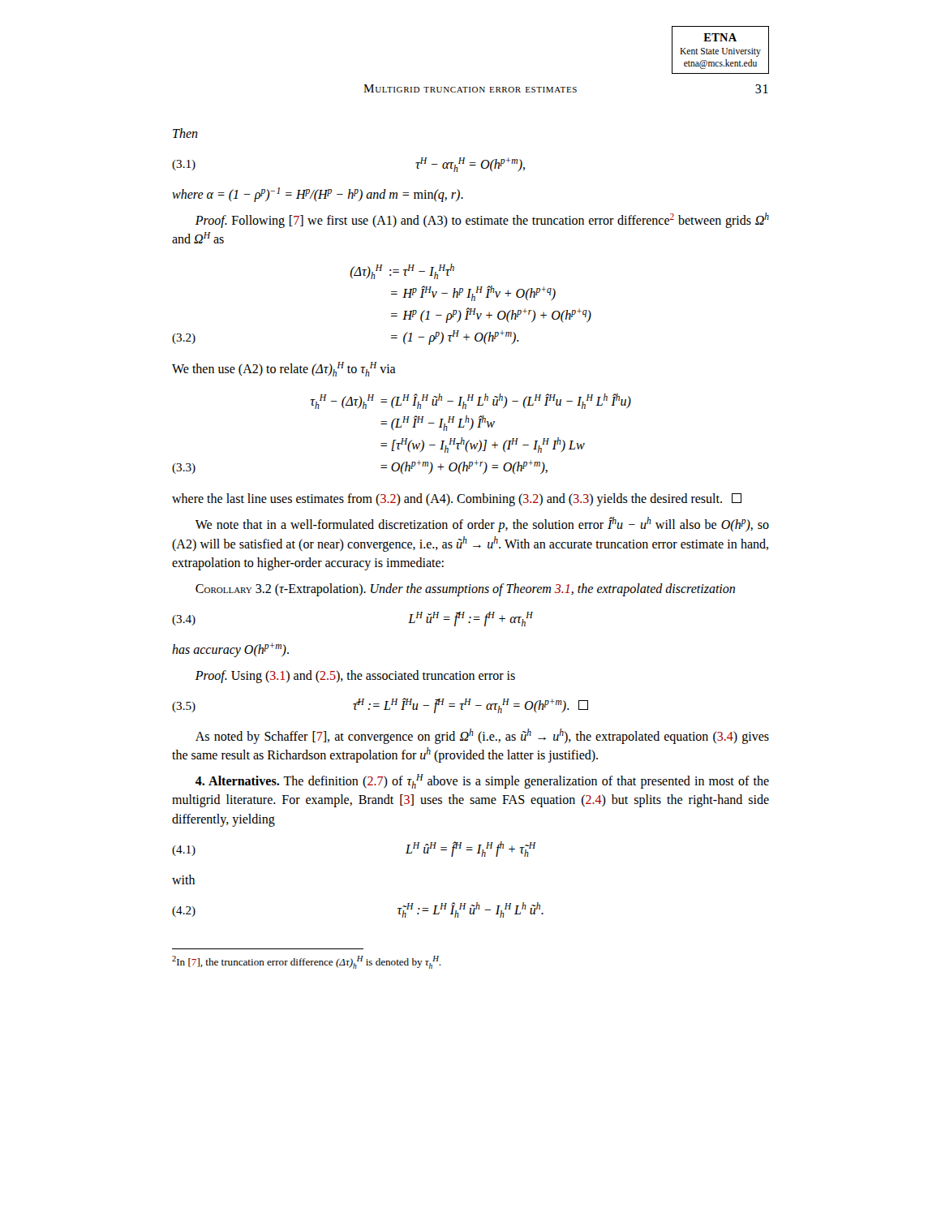ETNA
Kent State University
etna@mcs.kent.edu
Multigrid truncation error estimates 31
Then
(3.1) τH − ατhH = O(hp+m),
where α = (1 − ρp)−1 = Hp/(Hp − hp) and m = min(q, r).
Proof. Following [7] we first use (A1) and (A3) to estimate the truncation error difference2 between grids Ωh and ΩH as
(3.2)
| (Δτ) h H | := | τ H − I h H τ h |
| | = | H p Î H v − h p I h H Î h v + O(h p+q ) |
| | = | H p (1 − ρ p ) Î H v + O(h p+r ) + O(h p+q ) |
| | = | (1 − ρ p ) τ H + O(h p+m ) . |
We then use (A2) to relate (Δτ)hH to τhH via
(3.3)
| τ h H − (Δτ) h H | = | (L H Î h H ũ h − I h H L h ũ h ) − (L H Î H u − I h H L h Î h u) |
| | = | (L H Î H − I h H L h ) Î h w |
| | = | [τ H (w) − I h H τ h (w)] + (I H − I h H I h ) Lw |
| | = | O(h p+m ) + O(h p+r ) = O(h p+m ) , |
where the last line uses estimates from (3.2) and (A4). Combining (3.2) and (3.3) yields the desired result.
We note that in a well-formulated discretization of order p, the solution error Îhu − uh will also be O(hp), so (A2) will be satisfied at (or near) convergence, i.e., as ũh → uh. With an accurate truncation error estimate in hand, extrapolation to higher-order accuracy is immediate:
Corollary 3.2 (τ-Extrapolation). Under the assumptions of Theorem 3.1, the extrapolated discretization
(3.4) LH ŭH = f̄H := fH + ατhH
has accuracy O(hp+m).
Proof. Using (3.1) and (2.5), the associated truncation error is
(3.5) τ̄H := LH ÎHu − f̄H = τH − ατhH = O(hp+m).
As noted by Schaffer [7], at convergence on grid Ωh (i.e., as ũh → uh), the extrapolated equation (3.4) gives the same result as Richardson extrapolation for uh (provided the latter is justified).
4. Alternatives. The definition (2.7) of τhH above is a simple generalization of that presented in most of the multigrid literature. For example, Brandt [3] uses the same FAS equation (2.4) but splits the right-hand side differently, yielding
(4.1) LH ûH = f̂H = IhH fh + τ̃hH
with
(4.2) τ̃hH := LH ÎhH ũh − IhH Lh ũh.
2In [7], the truncation error difference (Δτ)hH is denoted by τhH.